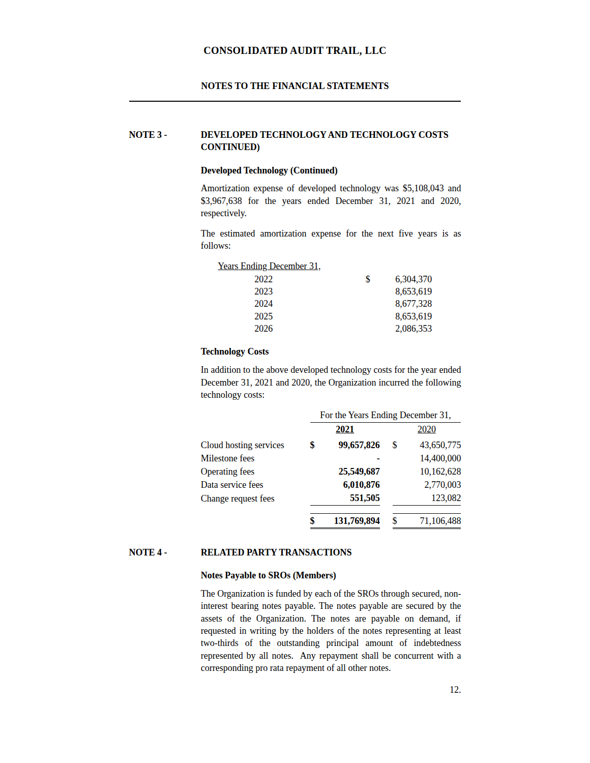CONSOLIDATED AUDIT TRAIL, LLC
NOTES TO THE FINANCIAL STATEMENTS
NOTE 3 -
DEVELOPED TECHNOLOGY AND TECHNOLOGY COSTS CONTINUED)
Developed Technology (Continued)
Amortization expense of developed technology was $5,108,043 and $3,967,638 for the years ended December 31, 2021 and 2020, respectively.
The estimated amortization expense for the next five years is as follows:
Years Ending December 31,
| 2022 | $ | 6,304,370 |
| 2023 | | 8,653,619 |
| 2024 | | 8,677,328 |
| 2025 | | 8,653,619 |
| 2026 | | 2,086,353 |
Technology Costs
In addition to the above developed technology costs for the year ended December 31, 2021 and 2020, the Organization incurred the following technology costs:
| | For the Years Ending December 31, |
| --- | --- |
| | 2021 | | 2020 |
| Cloud hosting services | $ | 99,657,826 | | $ | 43,650,775 |
| Milestone fees | | - | | | 14,400,000 |
| Operating fees | | 25,549,687 | | | 10,162,628 |
| Data service fees | | 6,010,876 | | | 2,770,003 |
| Change request fees | | 551,505 | | | 123,082 |
| | $ | 131,769,894 | | $ | 71,106,488 |
NOTE 4 -
RELATED PARTY TRANSACTIONS
Notes Payable to SROs (Members)
The Organization is funded by each of the SROs through secured, non-interest bearing notes payable. The notes payable are secured by the assets of the Organization. The notes are payable on demand, if requested in writing by the holders of the notes representing at least two-thirds of the outstanding principal amount of indebtedness represented by all notes. Any repayment shall be concurrent with a corresponding pro rata repayment of all other notes.
12.